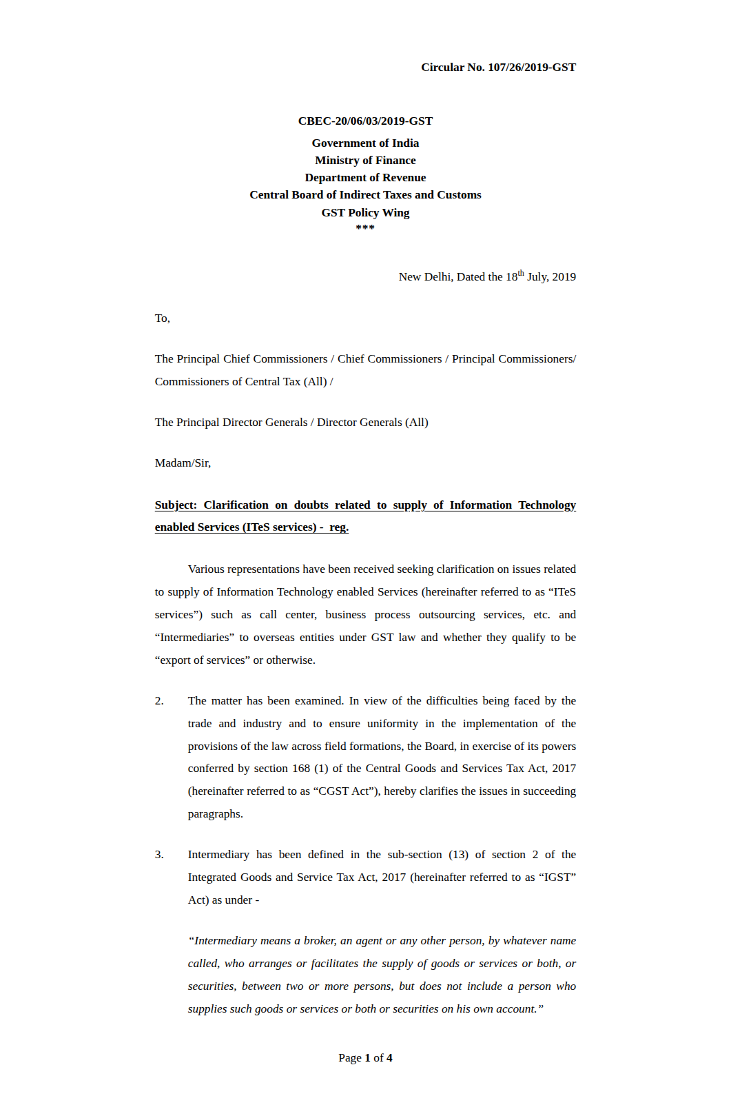Circular No. 107/26/2019-GST
CBEC-20/06/03/2019-GST
Government of India
Ministry of Finance
Department of Revenue
Central Board of Indirect Taxes and Customs
GST Policy Wing
***
New Delhi, Dated the 18th July, 2019
To,
The Principal Chief Commissioners / Chief Commissioners / Principal Commissioners/ Commissioners of Central Tax (All) /
The Principal Director Generals / Director Generals (All)
Madam/Sir,
Subject: Clarification on doubts related to supply of Information Technology enabled Services (ITeS services) - reg.
Various representations have been received seeking clarification on issues related to supply of Information Technology enabled Services (hereinafter referred to as “ITeS services”) such as call center, business process outsourcing services, etc. and “Intermediaries” to overseas entities under GST law and whether they qualify to be “export of services” or otherwise.
2.
The matter has been examined. In view of the difficulties being faced by the trade and industry and to ensure uniformity in the implementation of the provisions of the law across field formations, the Board, in exercise of its powers conferred by section 168 (1) of the Central Goods and Services Tax Act, 2017 (hereinafter referred to as “CGST Act”), hereby clarifies the issues in succeeding paragraphs.
3.
Intermediary has been defined in the sub-section (13) of section 2 of the Integrated Goods and Service Tax Act, 2017 (hereinafter referred to as “IGST” Act) as under -
“Intermediary means a broker, an agent or any other person, by whatever name called, who arranges or facilitates the supply of goods or services or both, or securities, between two or more persons, but does not include a person who supplies such goods or services or both or securities on his own account.”
Page 1 of 4